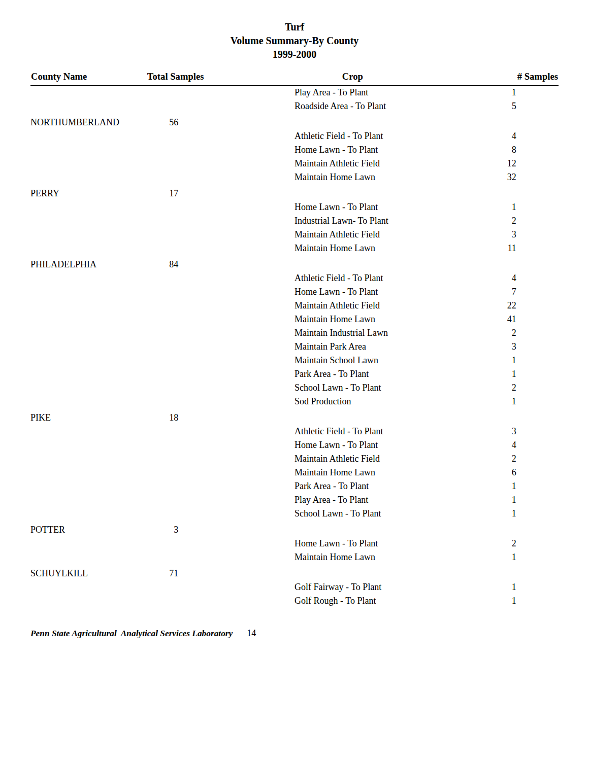Turf
Volume Summary-By County
1999-2000
| County Name | Total Samples | Crop | # Samples |
| --- | --- | --- | --- |
| | | Play Area - To Plant | 1 |
| | | Roadside Area - To Plant | 5 |
| NORTHUMBERLAND | 56 | | |
| | | Athletic Field - To Plant | 4 |
| | | Home Lawn - To Plant | 8 |
| | | Maintain Athletic Field | 12 |
| | | Maintain Home Lawn | 32 |
| PERRY | 17 | | |
| | | Home Lawn - To Plant | 1 |
| | | Industrial Lawn- To Plant | 2 |
| | | Maintain Athletic Field | 3 |
| | | Maintain Home Lawn | 11 |
| PHILADELPHIA | 84 | | |
| | | Athletic Field - To Plant | 4 |
| | | Home Lawn - To Plant | 7 |
| | | Maintain Athletic Field | 22 |
| | | Maintain Home Lawn | 41 |
| | | Maintain Industrial Lawn | 2 |
| | | Maintain Park Area | 3 |
| | | Maintain School Lawn | 1 |
| | | Park Area - To Plant | 1 |
| | | School Lawn - To Plant | 2 |
| | | Sod Production | 1 |
| PIKE | 18 | | |
| | | Athletic Field - To Plant | 3 |
| | | Home Lawn - To Plant | 4 |
| | | Maintain Athletic Field | 2 |
| | | Maintain Home Lawn | 6 |
| | | Park Area - To Plant | 1 |
| | | Play Area - To Plant | 1 |
| | | School Lawn - To Plant | 1 |
| POTTER | 3 | | |
| | | Home Lawn - To Plant | 2 |
| | | Maintain Home Lawn | 1 |
| SCHUYLKILL | 71 | | |
| | | Golf Fairway - To Plant | 1 |
| | | Golf Rough - To Plant | 1 |
Penn State Agricultural Analytical Services Laboratory 14